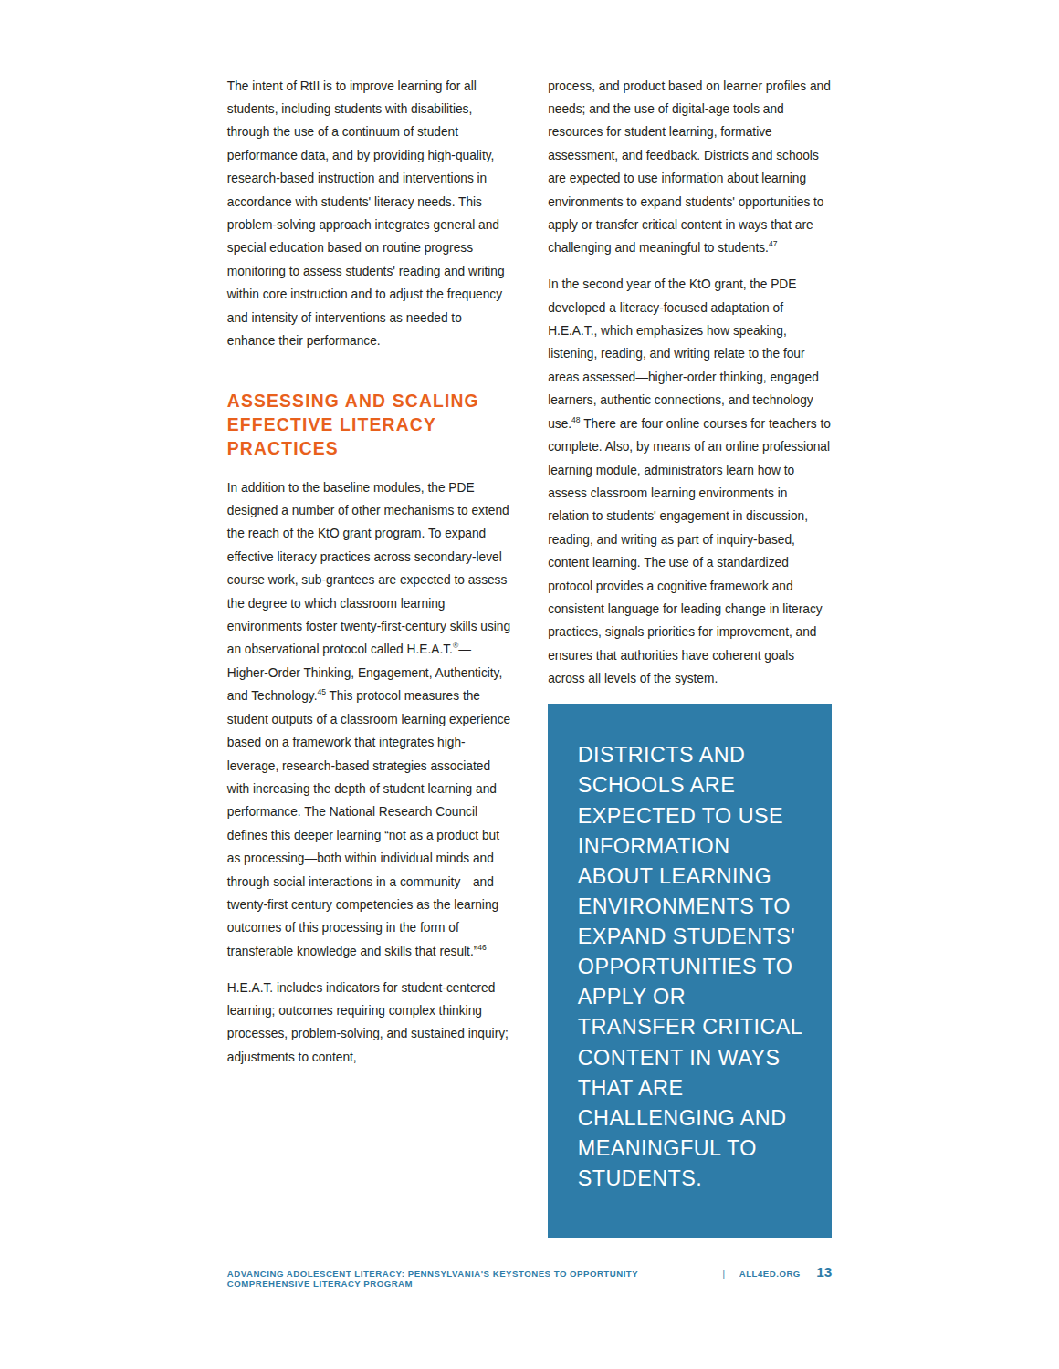The intent of RtII is to improve learning for all students, including students with disabilities, through the use of a continuum of student performance data, and by providing high-quality, research-based instruction and interventions in accordance with students' literacy needs. This problem-solving approach integrates general and special education based on routine progress monitoring to assess students' reading and writing within core instruction and to adjust the frequency and intensity of interventions as needed to enhance their performance.
Assessing and Scaling Effective Literacy Practices
In addition to the baseline modules, the PDE designed a number of other mechanisms to extend the reach of the KtO grant program. To expand effective literacy practices across secondary-level course work, sub-grantees are expected to assess the degree to which classroom learning environments foster twenty-first-century skills using an observational protocol called H.E.A.T.®—Higher-Order Thinking, Engagement, Authenticity, and Technology.45 This protocol measures the student outputs of a classroom learning experience based on a framework that integrates high-leverage, research-based strategies associated with increasing the depth of student learning and performance. The National Research Council defines this deeper learning “not as a product but as processing—both within individual minds and through social interactions in a community—and twenty-first century competencies as the learning outcomes of this processing in the form of transferable knowledge and skills that result.”46
H.E.A.T. includes indicators for student-centered learning; outcomes requiring complex thinking processes, problem-solving, and sustained inquiry; adjustments to content,
process, and product based on learner profiles and needs; and the use of digital-age tools and resources for student learning, formative assessment, and feedback. Districts and schools are expected to use information about learning environments to expand students' opportunities to apply or transfer critical content in ways that are challenging and meaningful to students.47
In the second year of the KtO grant, the PDE developed a literacy-focused adaptation of H.E.A.T., which emphasizes how speaking, listening, reading, and writing relate to the four areas assessed—higher-order thinking, engaged learners, authentic connections, and technology use.48 There are four online courses for teachers to complete. Also, by means of an online professional learning module, administrators learn how to assess classroom learning environments in relation to students' engagement in discussion, reading, and writing as part of inquiry-based, content learning. The use of a standardized protocol provides a cognitive framework and consistent language for leading change in literacy practices, signals priorities for improvement, and ensures that authorities have coherent goals across all levels of the system.
Districts and schools are expected to use information about learning environments to expand students' opportunities to apply or transfer critical content in ways that are challenging and meaningful to students.
Advancing Adolescent Literacy: Pennsylvania's Keystones to Opportunity Comprehensive Literacy Program | all4ed.org 13